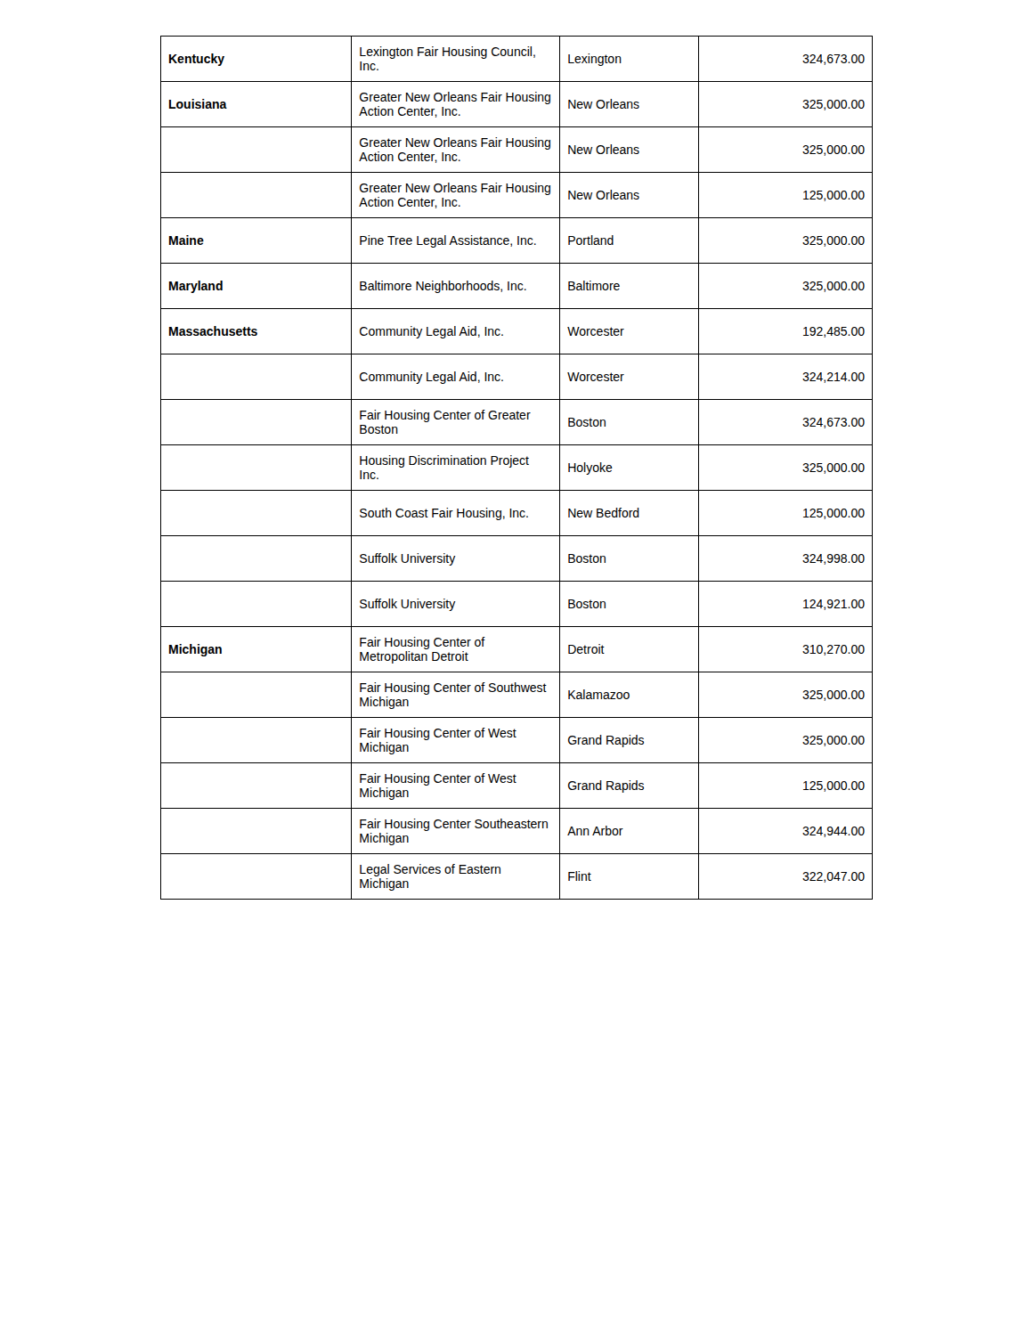| Kentucky | Lexington Fair Housing Council, Inc. | Lexington | 324,673.00 |
| Louisiana | Greater New Orleans Fair Housing Action Center, Inc. | New Orleans | 325,000.00 |
| | Greater New Orleans Fair Housing Action Center, Inc. | New Orleans | 325,000.00 |
| | Greater New Orleans Fair Housing Action Center, Inc. | New Orleans | 125,000.00 |
| Maine | Pine Tree Legal Assistance, Inc. | Portland | 325,000.00 |
| Maryland | Baltimore Neighborhoods, Inc. | Baltimore | 325,000.00 |
| Massachusetts | Community Legal Aid, Inc. | Worcester | 192,485.00 |
| | Community Legal Aid, Inc. | Worcester | 324,214.00 |
| | Fair Housing Center of Greater Boston | Boston | 324,673.00 |
| | Housing Discrimination Project Inc. | Holyoke | 325,000.00 |
| | South Coast Fair Housing, Inc. | New Bedford | 125,000.00 |
| | Suffolk University | Boston | 324,998.00 |
| | Suffolk University | Boston | 124,921.00 |
| Michigan | Fair Housing Center of Metropolitan Detroit | Detroit | 310,270.00 |
| | Fair Housing Center of Southwest Michigan | Kalamazoo | 325,000.00 |
| | Fair Housing Center of West Michigan | Grand Rapids | 325,000.00 |
| | Fair Housing Center of West Michigan | Grand Rapids | 125,000.00 |
| | Fair Housing Center Southeastern Michigan | Ann Arbor | 324,944.00 |
| | Legal Services of Eastern Michigan | Flint | 322,047.00 |